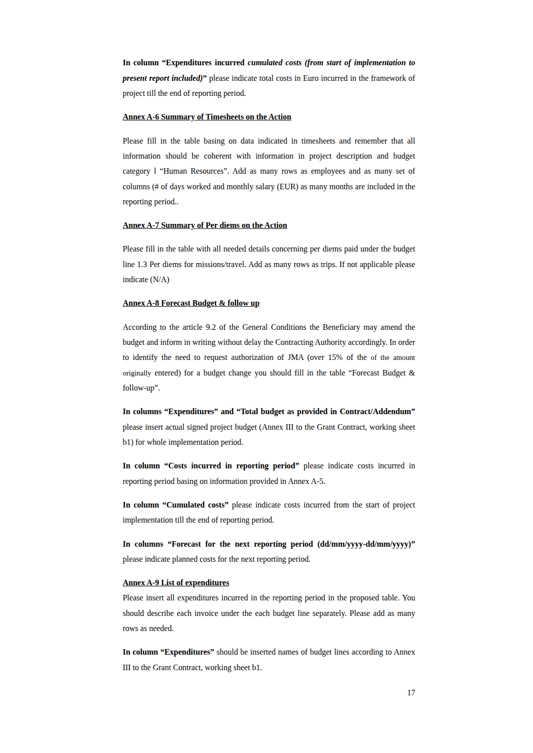In column “Expenditures incurred cumulated costs (from start of implementation to present report included)” please indicate total costs in Euro incurred in the framework of project till the end of reporting period.
Annex A-6 Summary of Timesheets on the Action
Please fill in the table basing on data indicated in timesheets and remember that all information should be coherent with information in project description and budget category l “Human Resources”. Add as many rows as employees and as many set of columns (# of days worked and monthly salary (EUR) as many months are included in the reporting period..
Annex A-7 Summary of Per diems on the Action
Please fill in the table with all needed details concerning per diems paid under the budget line 1.3 Per diems for missions/travel. Add as many rows as trips. If not applicable please indicate (N/A)
Annex A-8 Forecast Budget & follow up
According to the article 9.2 of the General Conditions the Beneficiary may amend the budget and inform in writing without delay the Contracting Authority accordingly. In order to identify the need to request authorization of JMA (over 15% of the of the amount originally entered) for a budget change you should fill in the table “Forecast Budget & follow-up”.
In columns “Expenditures” and “Total budget as provided in Contract/Addendum” please insert actual signed project budget (Annex III to the Grant Contract, working sheet b1) for whole implementation period.
In column “Costs incurred in reporting period” please indicate costs incurred in reporting period basing on information provided in Annex A-5.
In column “Cumulated costs” please indicate costs incurred from the start of project implementation till the end of reporting period.
In columns “Forecast for the next reporting period (dd/mm/yyyy-dd/mm/yyyy)” please indicate planned costs for the next reporting period.
Annex A-9 List of expenditures
Please insert all expenditures incurred in the reporting period in the proposed table. You should describe each invoice under the each budget line separately. Please add as many rows as needed.
In column “Expenditures” should be inserted names of budget lines according to Annex III to the Grant Contract, working sheet b1.
17